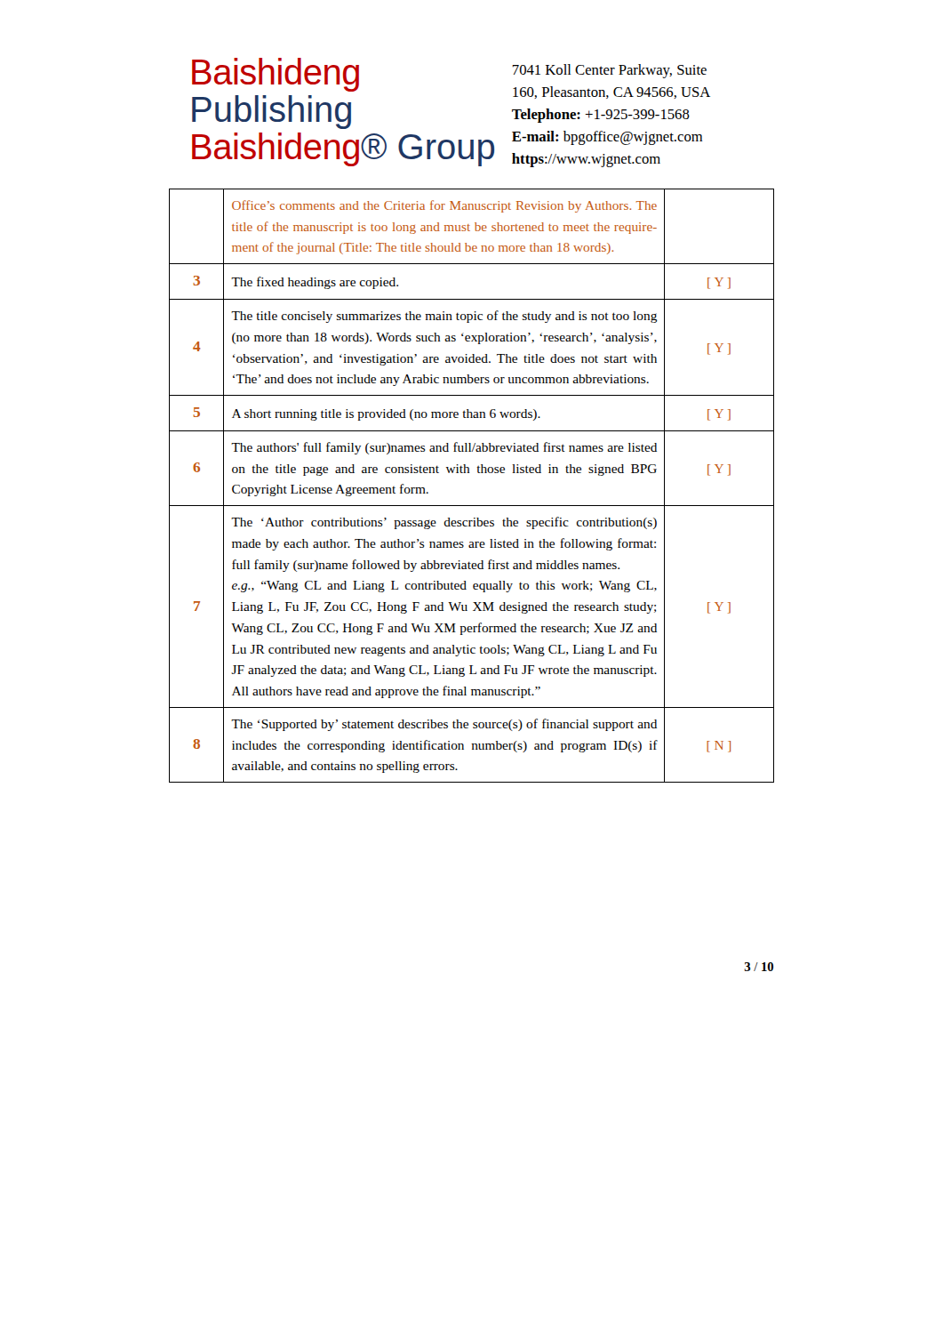Baishideng
Publishing
Baishideng® Group
7041 Koll Center Parkway, Suite
160, Pleasanton, CA 94566, USA
Telephone: +1-925-399-1568
E-mail: bpgoffice@wjgnet.com
https://www.wjgnet.com
| | Office’s comments and the Criteria for Manuscript Revision by Authors. The title of the manuscript is too long and must be shortened to meet the requirement of the journal (Title: The title should be no more than 18 words). | |
| 3 | The fixed headings are copied. | [ Y ] |
| 4 | The title concisely summarizes the main topic of the study and is not too long (no more than 18 words). Words such as ‘exploration’, ‘research’, ‘analysis’, ‘observation’, and ‘investigation’ are avoided. The title does not start with ‘The’ and does not include any Arabic numbers or uncommon abbreviations. | [ Y ] |
| 5 | A short running title is provided (no more than 6 words). | [ Y ] |
| 6 | The authors' full family (sur)names and full/abbreviated first names are listed on the title page and are consistent with those listed in the signed BPG Copyright License Agreement form. | [ Y ] |
| 7 | The ‘Author contributions’ passage describes the specific contribution(s) made by each author. The author’s names are listed in the following format: full family (sur)name followed by abbreviated first and middles names. e.g. , “Wang CL and Liang L contributed equally to this work; Wang CL, Liang L, Fu JF, Zou CC, Hong F and Wu XM designed the research study; Wang CL, Zou CC, Hong F and Wu XM performed the research; Xue JZ and Lu JR contributed new reagents and analytic tools; Wang CL, Liang L and Fu JF analyzed the data; and Wang CL, Liang L and Fu JF wrote the manuscript. All authors have read and approve the final manuscript.” | [ Y ] |
| 8 | The ‘Supported by’ statement describes the source(s) of financial support and includes the corresponding identification number(s) and program ID(s) if available, and contains no spelling errors. | [ N ] |
3 / 10